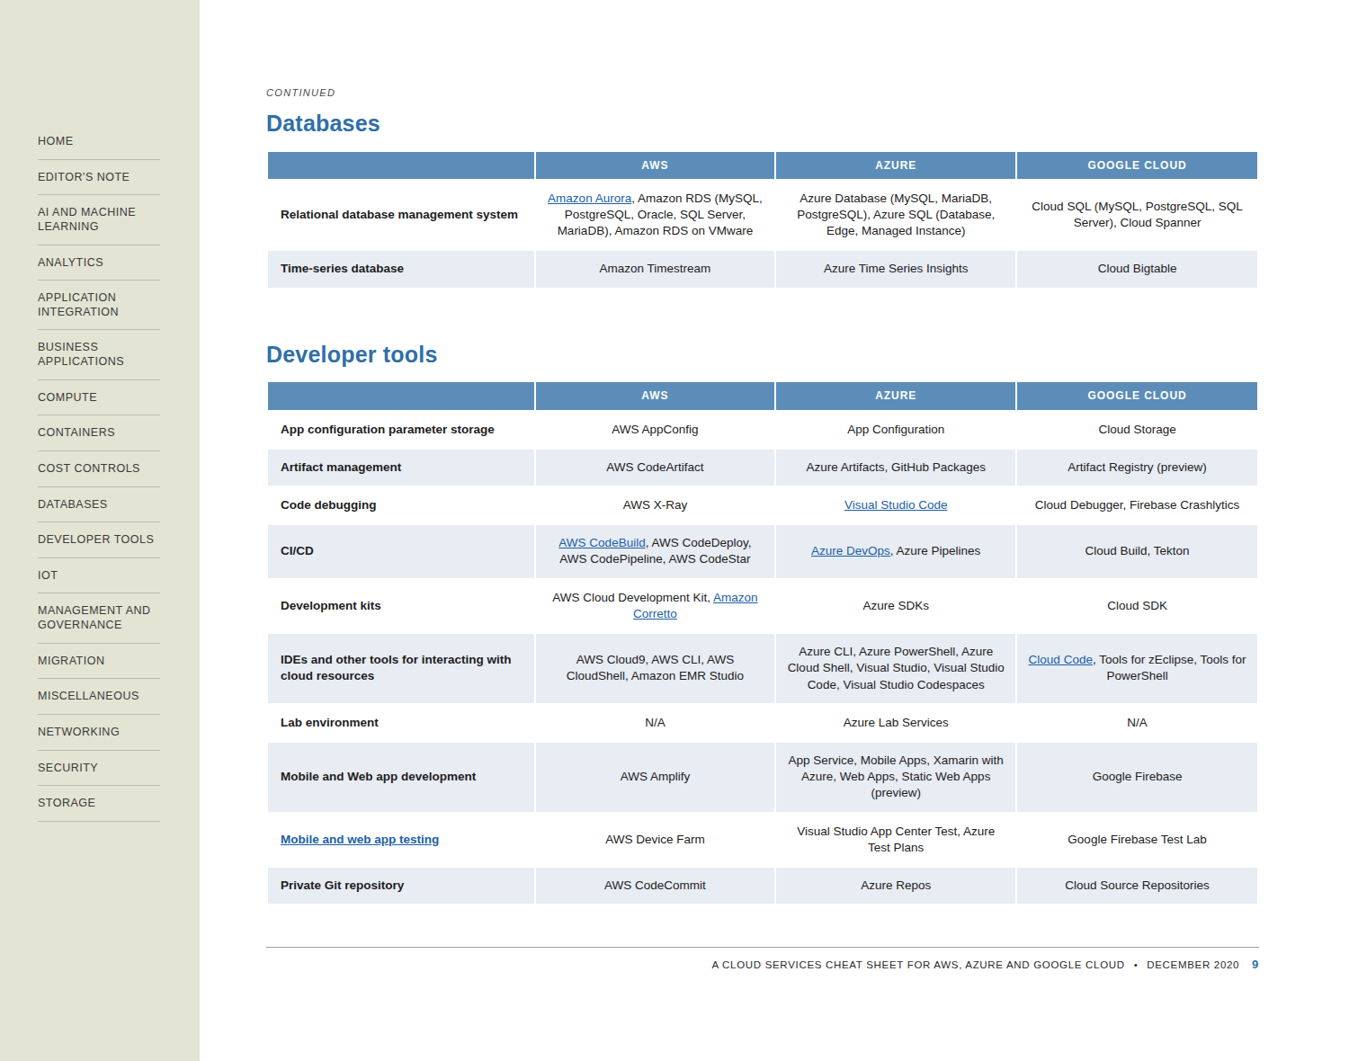Home Editor's Note AI and Machine Learning Analytics Application Integration Business Applications Compute Containers Cost Controls Databases Developer Tools IoT Management and Governance Migration Miscellaneous Networking Security Storage
Continued
Databases
| | AWS | Azure | Google Cloud |
| --- | --- | --- | --- |
| Relational database management system | Amazon Aurora , Amazon RDS (MySQL, PostgreSQL, Oracle, SQL Server, MariaDB), Amazon RDS on VMware | Azure Database (MySQL, MariaDB, PostgreSQL), Azure SQL (Database, Edge, Managed Instance) | Cloud SQL (MySQL, PostgreSQL, SQL Server), Cloud Spanner |
| Time-series database | Amazon Timestream | Azure Time Series Insights | Cloud Bigtable |
Developer tools
| | AWS | Azure | Google Cloud |
| --- | --- | --- | --- |
| App configuration parameter storage | AWS AppConfig | App Configuration | Cloud Storage |
| Artifact management | AWS CodeArtifact | Azure Artifacts, GitHub Packages | Artifact Registry (preview) |
| Code debugging | AWS X-Ray | Visual Studio Code | Cloud Debugger, Firebase Crashlytics |
| CI/CD | AWS CodeBuild , AWS CodeDeploy, AWS CodePipeline, AWS CodeStar | Azure DevOps , Azure Pipelines | Cloud Build, Tekton |
| Development kits | AWS Cloud Development Kit, Amazon Corretto | Azure SDKs | Cloud SDK |
| IDEs and other tools for interacting with cloud resources | AWS Cloud9, AWS CLI, AWS CloudShell, Amazon EMR Studio | Azure CLI, Azure PowerShell, Azure Cloud Shell, Visual Studio, Visual Studio Code, Visual Studio Codespaces | Cloud Code , Tools for zEclipse, Tools for PowerShell |
| Lab environment | N/A | Azure Lab Services | N/A |
| Mobile and Web app development | AWS Amplify | App Service, Mobile Apps, Xamarin with Azure, Web Apps, Static Web Apps (preview) | Google Firebase |
| Mobile and web app testing | AWS Device Farm | Visual Studio App Center Test, Azure Test Plans | Google Firebase Test Lab |
| Private Git repository | AWS CodeCommit | Azure Repos | Cloud Source Repositories |
A cloud services cheat sheet for AWS, Azure and Google Cloud • December 2020 9